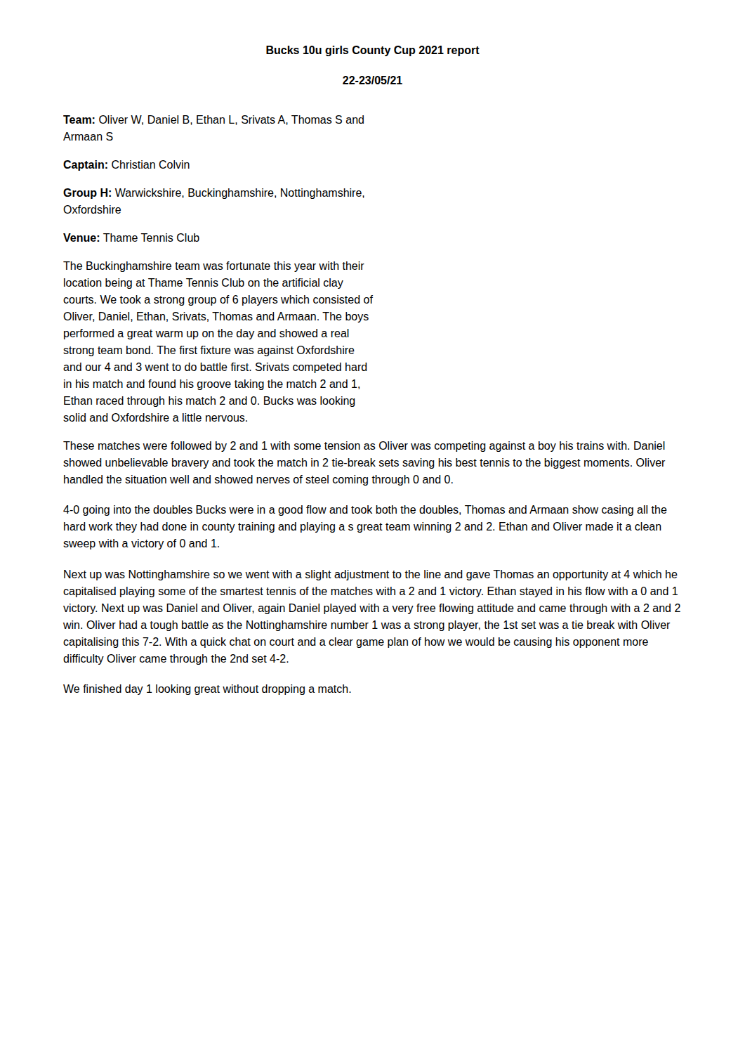Bucks 10u girls County Cup 2021 report
22-23/05/21
Team: Oliver W, Daniel B, Ethan L, Srivats A, Thomas S and Armaan S
Captain: Christian Colvin
Group H: Warwickshire, Buckinghamshire, Nottinghamshire, Oxfordshire
Venue: Thame Tennis Club
The Buckinghamshire team was fortunate this year with their location being at Thame Tennis Club on the artificial clay courts. We took a strong group of 6 players which consisted of Oliver, Daniel, Ethan, Srivats, Thomas and Armaan. The boys performed a great warm up on the day and showed a real strong team bond. The first fixture was against Oxfordshire and our 4 and 3 went to do battle first. Srivats competed hard in his match and found his groove taking the match 2 and 1, Ethan raced through his match 2 and 0. Bucks was looking solid and Oxfordshire a little nervous.
These matches were followed by 2 and 1 with some tension as Oliver was competing against a boy his trains with. Daniel showed unbelievable bravery and took the match in 2 tie-break sets saving his best tennis to the biggest moments. Oliver handled the situation well and showed nerves of steel coming through 0 and 0.
4-0 going into the doubles Bucks were in a good flow and took both the doubles, Thomas and Armaan show casing all the hard work they had done in county training and playing a s great team winning 2 and 2. Ethan and Oliver made it a clean sweep with a victory of 0 and 1.
Next up was Nottinghamshire so we went with a slight adjustment to the line and gave Thomas an opportunity at 4 which he capitalised playing some of the smartest tennis of the matches with a 2 and 1 victory. Ethan stayed in his flow with a 0 and 1 victory. Next up was Daniel and Oliver, again Daniel played with a very free flowing attitude and came through with a 2 and 2 win. Oliver had a tough battle as the Nottinghamshire number 1 was a strong player, the 1st set was a tie break with Oliver capitalising this 7-2. With a quick chat on court and a clear game plan of how we would be causing his opponent more difficulty Oliver came through the 2nd set 4-2.
We finished day 1 looking great without dropping a match.